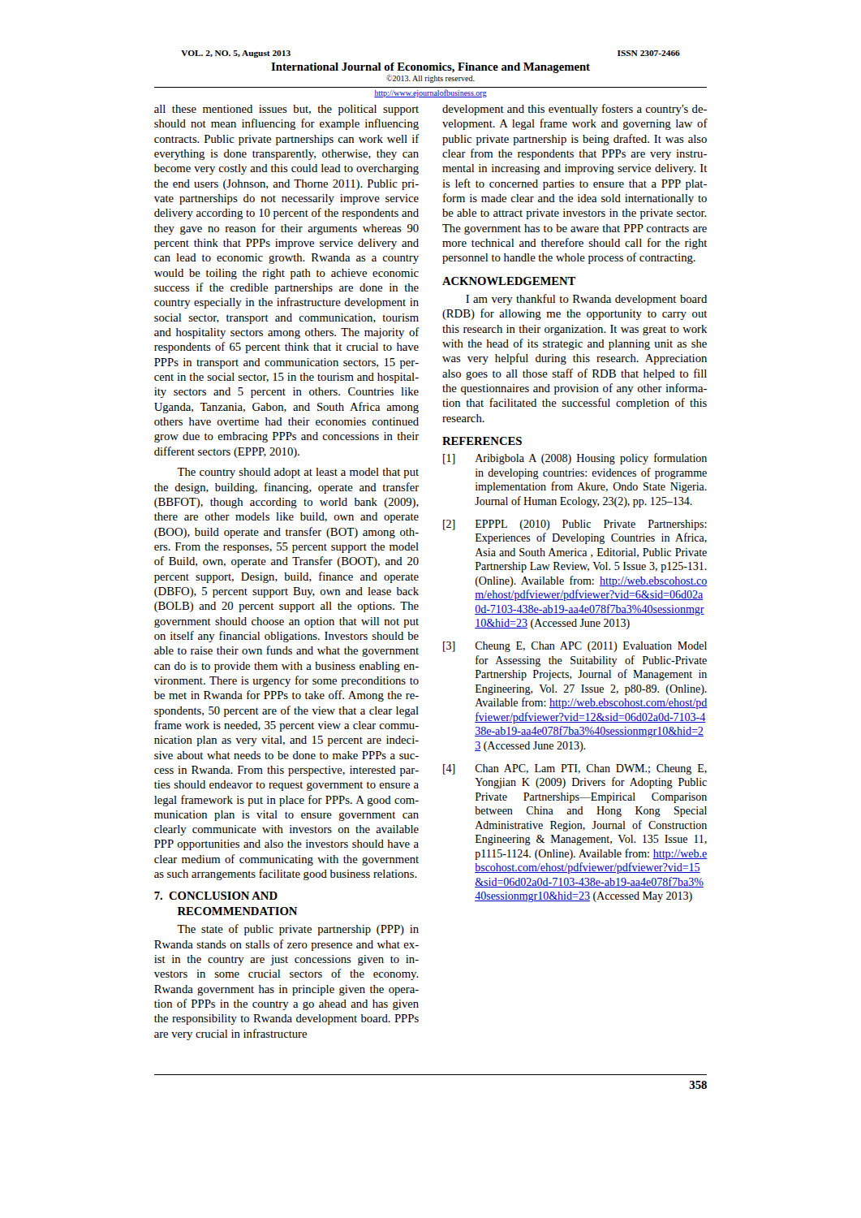VOL. 2, NO. 5, August 2013 ISSN 2307-2466
International Journal of Economics, Finance and Management
©2013. All rights reserved.
http://www.ejournalofbusiness.org
all these mentioned issues but, the political support should not mean influencing for example influencing contracts. Public private partnerships can work well if everything is done transparently, otherwise, they can become very costly and this could lead to overcharging the end users (Johnson, and Thorne 2011). Public private partnerships do not necessarily improve service delivery according to 10 percent of the respondents and they gave no reason for their arguments whereas 90 percent think that PPPs improve service delivery and can lead to economic growth. Rwanda as a country would be toiling the right path to achieve economic success if the credible partnerships are done in the country especially in the infrastructure development in social sector, transport and communication, tourism and hospitality sectors among others. The majority of respondents of 65 percent think that it crucial to have PPPs in transport and communication sectors, 15 percent in the social sector, 15 in the tourism and hospitality sectors and 5 percent in others. Countries like Uganda, Tanzania, Gabon, and South Africa among others have overtime had their economies continued grow due to embracing PPPs and concessions in their different sectors (EPPP, 2010).
The country should adopt at least a model that put the design, building, financing, operate and transfer (BBFOT), though according to world bank (2009), there are other models like build, own and operate (BOO), build operate and transfer (BOT) among others. From the responses, 55 percent support the model of Build, own, operate and Transfer (BOOT), and 20 percent support, Design, build, finance and operate (DBFO), 5 percent support Buy, own and lease back (BOLB) and 20 percent support all the options. The government should choose an option that will not put on itself any financial obligations. Investors should be able to raise their own funds and what the government can do is to provide them with a business enabling environment. There is urgency for some preconditions to be met in Rwanda for PPPs to take off. Among the respondents, 50 percent are of the view that a clear legal frame work is needed, 35 percent view a clear communication plan as very vital, and 15 percent are indecisive about what needs to be done to make PPPs a success in Rwanda. From this perspective, interested parties should endeavor to request government to ensure a legal framework is put in place for PPPs. A good communication plan is vital to ensure government can clearly communicate with investors on the available PPP opportunities and also the investors should have a clear medium of communicating with the government as such arrangements facilitate good business relations.
7. CONCLUSION AND
RECOMMENDATION
The state of public private partnership (PPP) in Rwanda stands on stalls of zero presence and what exist in the country are just concessions given to investors in some crucial sectors of the economy. Rwanda government has in principle given the operation of PPPs in the country a go ahead and has given the responsibility to Rwanda development board. PPPs are very crucial in infrastructure
development and this eventually fosters a country's development. A legal frame work and governing law of public private partnership is being drafted. It was also clear from the respondents that PPPs are very instrumental in increasing and improving service delivery. It is left to concerned parties to ensure that a PPP platform is made clear and the idea sold internationally to be able to attract private investors in the private sector. The government has to be aware that PPP contracts are more technical and therefore should call for the right personnel to handle the whole process of contracting.
ACKNOWLEDGEMENT
I am very thankful to Rwanda development board (RDB) for allowing me the opportunity to carry out this research in their organization. It was great to work with the head of its strategic and planning unit as she was very helpful during this research. Appreciation also goes to all those staff of RDB that helped to fill the questionnaires and provision of any other information that facilitated the successful completion of this research.
REFERENCES
Aribigbola A (2008) Housing policy formulation in developing countries: evidences of programme implementation from Akure, Ondo State Nigeria. Journal of Human Ecology, 23(2), pp. 125–134.
EPPPL (2010) Public Private Partnerships: Experiences of Developing Countries in Africa, Asia and South America , Editorial, Public Private Partnership Law Review, Vol. 5 Issue 3, p125-131. (Online). Available from: http://web.ebscohost.com/ehost/pdfviewer/pdfviewer?vid=6&sid=06d02a0d-7103-438e-ab19-aa4e078f7ba3%40sessionmgr10&hid=23 (Accessed June 2013)
Cheung E, Chan APC (2011) Evaluation Model for Assessing the Suitability of Public-Private Partnership Projects, Journal of Management in Engineering, Vol. 27 Issue 2, p80-89. (Online). Available from: http://web.ebscohost.com/ehost/pdfviewer/pdfviewer?vid=12&sid=06d02a0d-7103-438e-ab19-aa4e078f7ba3%40sessionmgr10&hid=23 (Accessed June 2013).
Chan APC, Lam PTI, Chan DWM.; Cheung E, Yongjian K (2009) Drivers for Adopting Public Private Partnerships—Empirical Comparison between China and Hong Kong Special Administrative Region, Journal of Construction Engineering & Management, Vol. 135 Issue 11, p1115-1124. (Online). Available from: http://web.ebscohost.com/ehost/pdfviewer/pdfviewer?vid=15&sid=06d02a0d-7103-438e-ab19-aa4e078f7ba3%40sessionmgr10&hid=23 (Accessed May 2013)
358